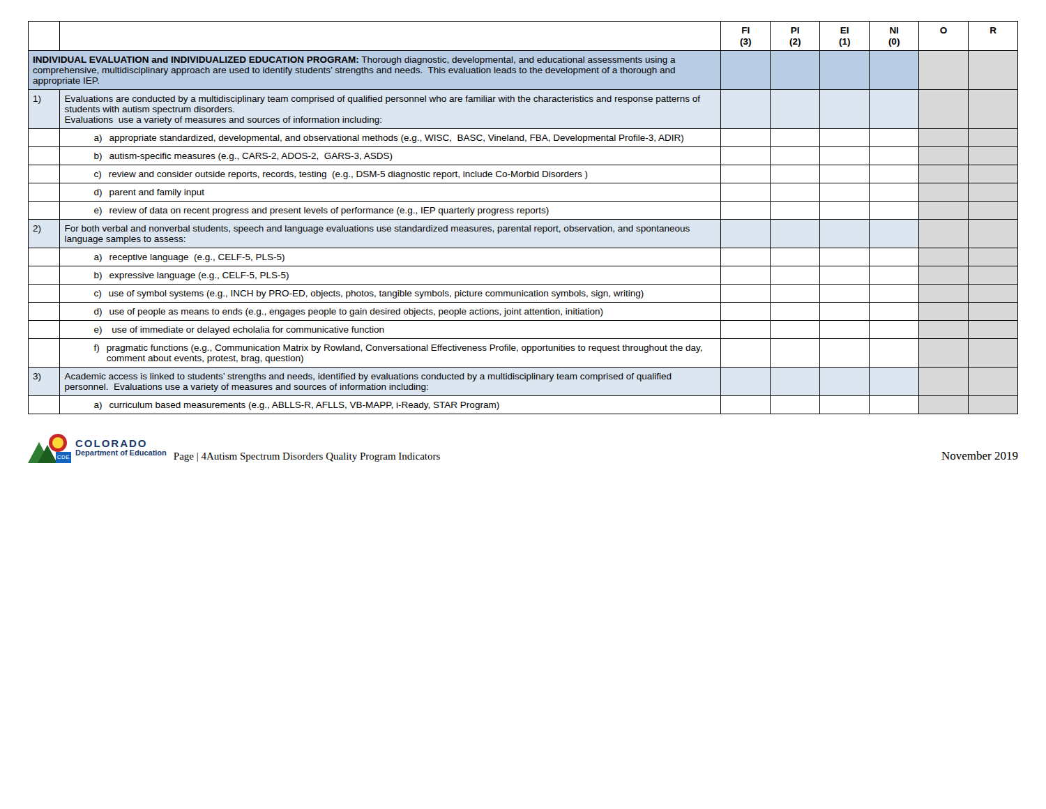| | | FI (3) | PI (2) | EI (1) | NI (0) | O | R |
| --- | --- | --- | --- | --- | --- | --- | --- |
| INDIVIDUAL EVALUATION and INDIVIDUALIZED EDUCATION PROGRAM: Thorough diagnostic, developmental, and educational assessments using a comprehensive, multidisciplinary approach are used to identify students’ strengths and needs. This evaluation leads to the development of a thorough and appropriate IEP. | | | | | | |
| 1) | Evaluations are conducted by a multidisciplinary team comprised of qualified personnel who are familiar with the characteristics and response patterns of students with autism spectrum disorders. Evaluations use a variety of measures and sources of information including: | | | | | | |
| | a) appropriate standardized, developmental, and observational methods (e.g., WISC, BASC, Vineland, FBA, Developmental Profile-3, ADIR) | | | | | | |
| | b) autism-specific measures (e.g., CARS-2, ADOS-2, GARS-3, ASDS) | | | | | | |
| | c) review and consider outside reports, records, testing (e.g., DSM-5 diagnostic report, include Co-Morbid Disorders ) | | | | | | |
| | d) parent and family input | | | | | | |
| | e) review of data on recent progress and present levels of performance (e.g., IEP quarterly progress reports) | | | | | | |
| 2) | For both verbal and nonverbal students, speech and language evaluations use standardized measures, parental report, observation, and spontaneous language samples to assess: | | | | | | |
| | a) receptive language (e.g., CELF-5, PLS-5) | | | | | | |
| | b) expressive language (e.g., CELF-5, PLS-5) | | | | | | |
| | c) use of symbol systems (e.g., INCH by PRO-ED, objects, photos, tangible symbols, picture communication symbols, sign, writing) | | | | | | |
| | d) use of people as means to ends (e.g., engages people to gain desired objects, people actions, joint attention, initiation) | | | | | | |
| | e) use of immediate or delayed echolalia for communicative function | | | | | | |
| | f) pragmatic functions (e.g., Communication Matrix by Rowland, Conversational Effectiveness Profile, opportunities to request throughout the day, comment about events, protest, brag, question) | | | | | | |
| 3) | Academic access is linked to students’ strengths and needs, identified by evaluations conducted by a multidisciplinary team comprised of qualified personnel. Evaluations use a variety of measures and sources of information including: | | | | | | |
| | a) curriculum based measurements (e.g., ABLLS-R, AFLLS, VB-MAPP, i-Ready, STAR Program) | | | | | | |
CDE
COLORADO
Department of Education
Page | 4Autism Spectrum Disorders Quality Program Indicators
November 2019